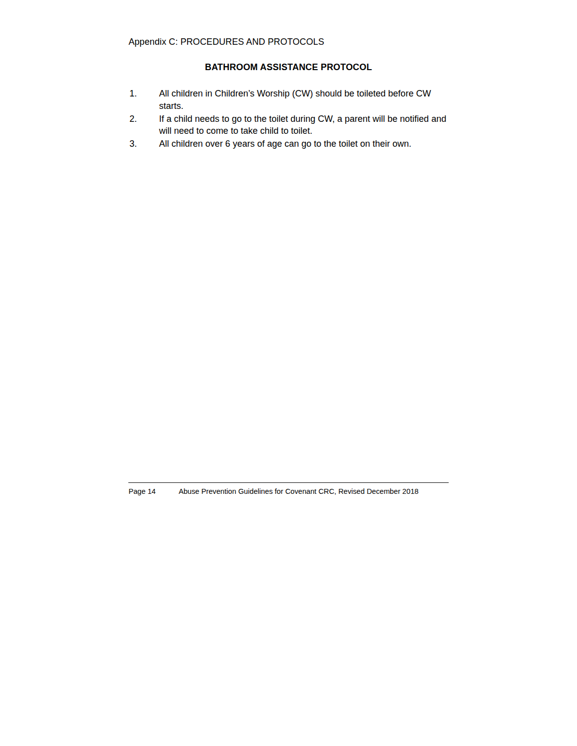Appendix C: PROCEDURES AND PROTOCOLS
BATHROOM ASSISTANCE PROTOCOL
1. All children in Children’s Worship (CW) should be toileted before CW starts.
2. If a child needs to go to the toilet during CW, a parent will be notified and will need to come to take child to toilet.
3. All children over 6 years of age can go to the toilet on their own.
Page 14 Abuse Prevention Guidelines for Covenant CRC, Revised December 2018